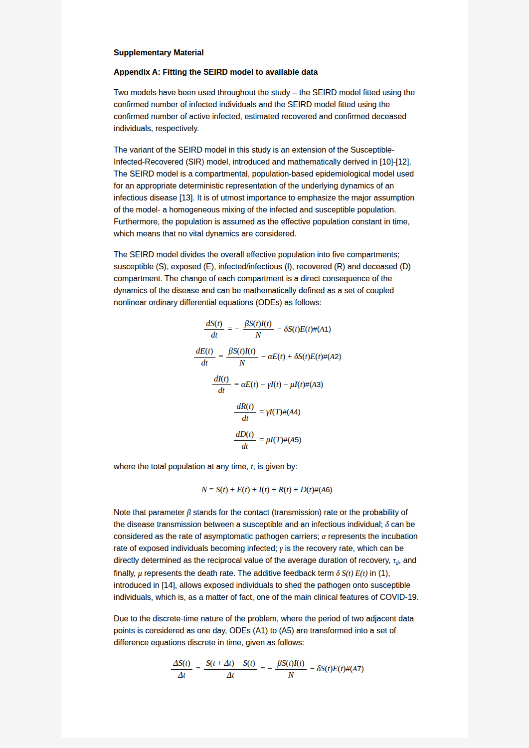Supplementary Material
Appendix A: Fitting the SEIRD model to available data
Two models have been used throughout the study – the SEIRD model fitted using the confirmed number of infected individuals and the SEIRD model fitted using the confirmed number of active infected, estimated recovered and confirmed deceased individuals, respectively.
The variant of the SEIRD model in this study is an extension of the Susceptible-Infected-Recovered (SIR) model, introduced and mathematically derived in [10]-[12]. The SEIRD model is a compartmental, population-based epidemiological model used for an appropriate deterministic representation of the underlying dynamics of an infectious disease [13]. It is of utmost importance to emphasize the major assumption of the model- a homogeneous mixing of the infected and susceptible population. Furthermore, the population is assumed as the effective population constant in time, which means that no vital dynamics are considered.
The SEIRD model divides the overall effective population into five compartments; susceptible (S), exposed (E), infected/infectious (I), recovered (R) and deceased (D) compartment. The change of each compartment is a direct consequence of the dynamics of the disease and can be mathematically defined as a set of coupled nonlinear ordinary differential equations (ODEs) as follows:
dS(t) dt = − βS(t)I(t) N − δS(t)E(t)#(A1)
dE(t) dt = βS(t)I(t) N − αE(t) + δS(t)E(t)#(A2)
dI(t) dt = αE(t) − γI(t) − μI(t)#(A3)
dR(t) dt = γI(T)#(A4)
dD(t) dt = μI(T)#(A5)
where the total population at any time, t, is given by:
N = S(t) + E(t) + I(t) + R(t) + D(t)#(A6)
Note that parameter β stands for the contact (transmission) rate or the probability of the disease transmission between a susceptible and an infectious individual; δ can be considered as the rate of asymptomatic pathogen carriers; α represents the incubation rate of exposed individuals becoming infected; γ is the recovery rate, which can be directly determined as the reciprocal value of the average duration of recovery, τd, and finally, μ represents the death rate. The additive feedback term δ S(t) E(t) in (1), introduced in [14], allows exposed individuals to shed the pathogen onto susceptible individuals, which is, as a matter of fact, one of the main clinical features of COVID-19.
Due to the discrete-time nature of the problem, where the period of two adjacent data points is considered as one day, ODEs (A1) to (A5) are transformed into a set of difference equations discrete in time, given as follows:
ΔS(t) Δt = S(t + Δt) − S(t) Δt = − βS(t)I(t) N − δS(t)E(t)#(A7)